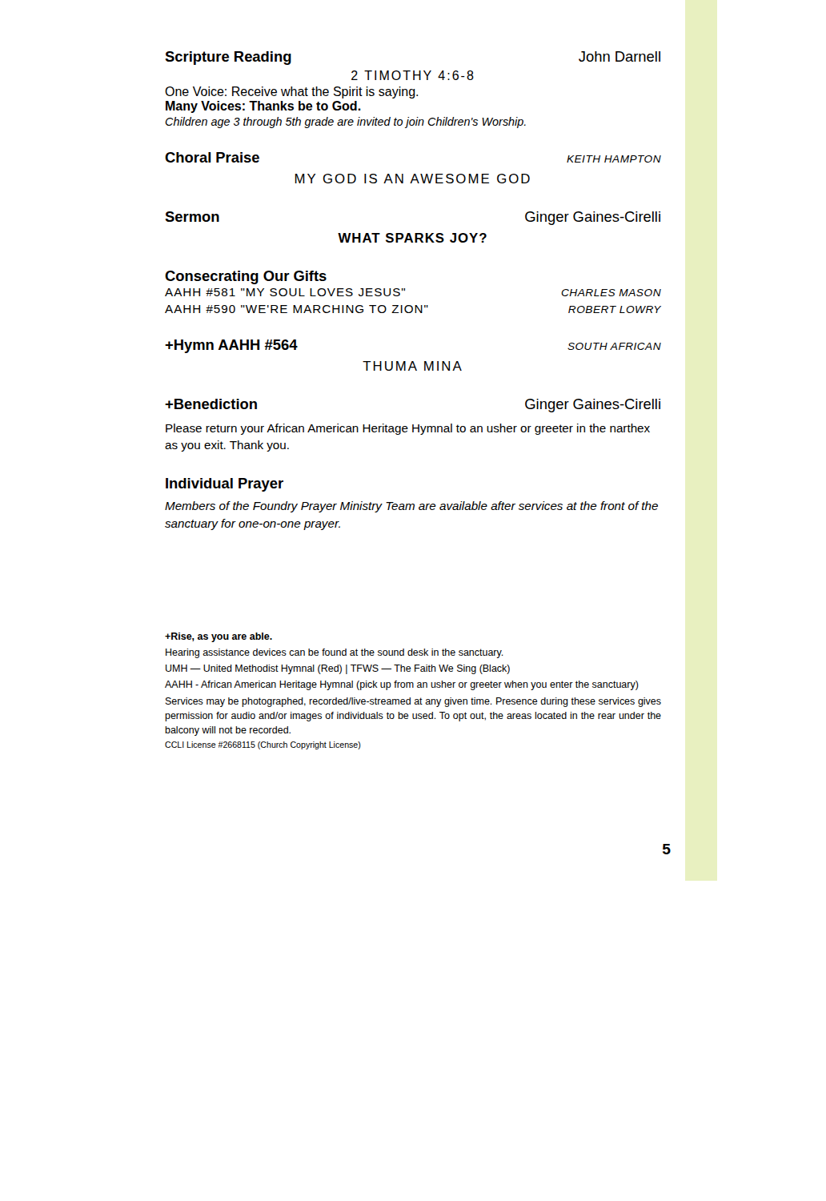Scripture Reading John Darnell
2 TIMOTHY 4:6-8
One Voice: Receive what the Spirit is saying.
Many Voices: Thanks be to God.
Children age 3 through 5th grade are invited to join Children's Worship.
Choral Praise KEITH HAMPTON
MY GOD IS AN AWESOME GOD
Sermon Ginger Gaines-Cirelli
WHAT SPARKS JOY?
Consecrating Our Gifts
AAHH #581 "MY SOUL LOVES JESUS" CHARLES MASON
AAHH #590 "WE'RE MARCHING TO ZION" ROBERT LOWRY
+Hymn AAHH #564 SOUTH AFRICAN
THUMA MINA
+Benediction Ginger Gaines-Cirelli
Please return your African American Heritage Hymnal to an usher or greeter in the narthex as you exit. Thank you.
Individual Prayer
Members of the Foundry Prayer Ministry Team are available after services at the front of the sanctuary for one-on-one prayer.
+Rise, as you are able.
Hearing assistance devices can be found at the sound desk in the sanctuary.
UMH — United Methodist Hymnal (Red) | TFWS — The Faith We Sing (Black)
AAHH - African American Heritage Hymnal (pick up from an usher or greeter when you enter the sanctuary)
Services may be photographed, recorded/live-streamed at any given time. Presence during these services gives permission for audio and/or images of individuals to be used. To opt out, the areas located in the rear under the balcony will not be recorded.
CCLI License #2668115 (Church Copyright License)
5